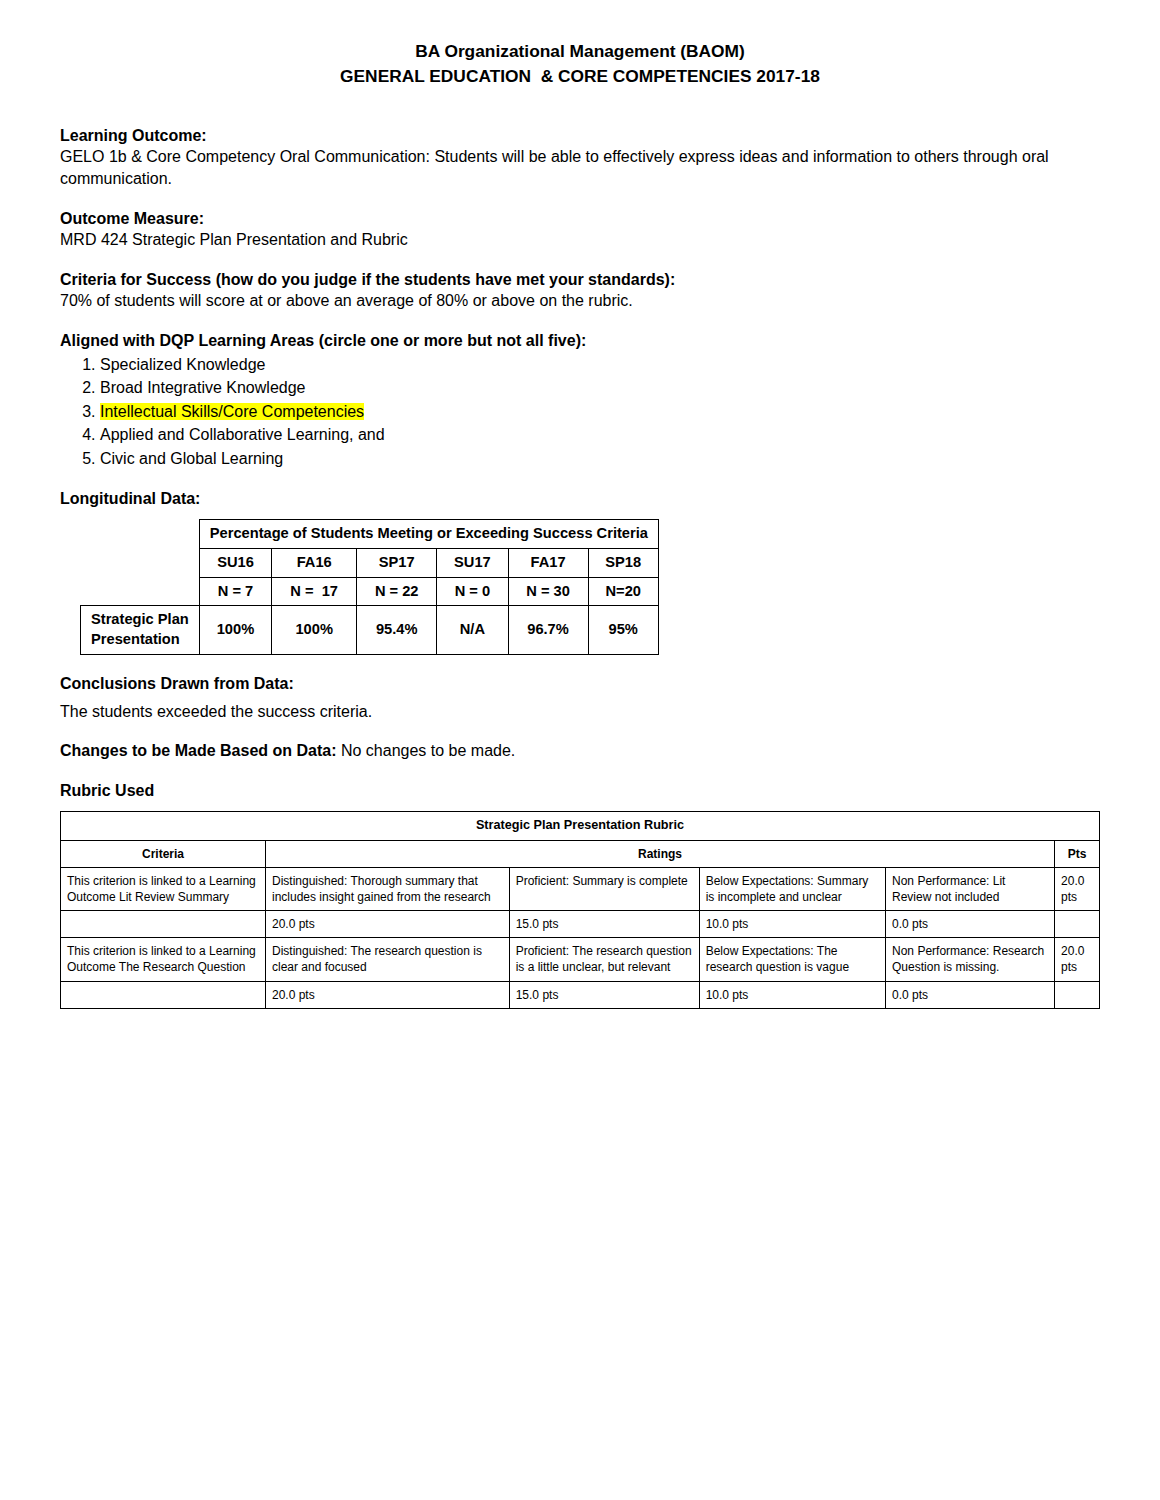BA Organizational Management (BAOM)
GENERAL EDUCATION & CORE COMPETENCIES 2017-18
Learning Outcome:
GELO 1b & Core Competency Oral Communication: Students will be able to effectively express ideas and information to others through oral communication.
Outcome Measure:
MRD 424 Strategic Plan Presentation and Rubric
Criteria for Success (how do you judge if the students have met your standards):
70% of students will score at or above an average of 80% or above on the rubric.
Aligned with DQP Learning Areas (circle one or more but not all five):
Specialized Knowledge
Broad Integrative Knowledge
Intellectual Skills/Core Competencies
Applied and Collaborative Learning, and
Civic and Global Learning
Longitudinal Data:
| | Percentage of Students Meeting or Exceeding Success Criteria |
| --- | --- |
| | SU16 | FA16 | SP17 | SU17 | FA17 | SP18 |
| | N = 7 | N = 17 | N = 22 | N = 0 | N = 30 | N=20 |
| Strategic Plan Presentation | 100% | 100% | 95.4% | N/A | 96.7% | 95% |
Conclusions Drawn from Data:
The students exceeded the success criteria.
Changes to be Made Based on Data: No changes to be made.
Rubric Used
| Strategic Plan Presentation Rubric |
| --- |
| Criteria | Ratings | Pts |
| This criterion is linked to a Learning Outcome Lit Review Summary | Distinguished: Thorough summary that includes insight gained from the research | Proficient: Summary is complete | Below Expectations: Summary is incomplete and unclear | Non Performance: Lit Review not included | 20.0 pts |
| | 20.0 pts | 15.0 pts | 10.0 pts | 0.0 pts | |
| This criterion is linked to a Learning Outcome The Research Question | Distinguished: The research question is clear and focused | Proficient: The research question is a little unclear, but relevant | Below Expectations: The research question is vague | Non Performance: Research Question is missing. | 20.0 pts |
| | 20.0 pts | 15.0 pts | 10.0 pts | 0.0 pts | |